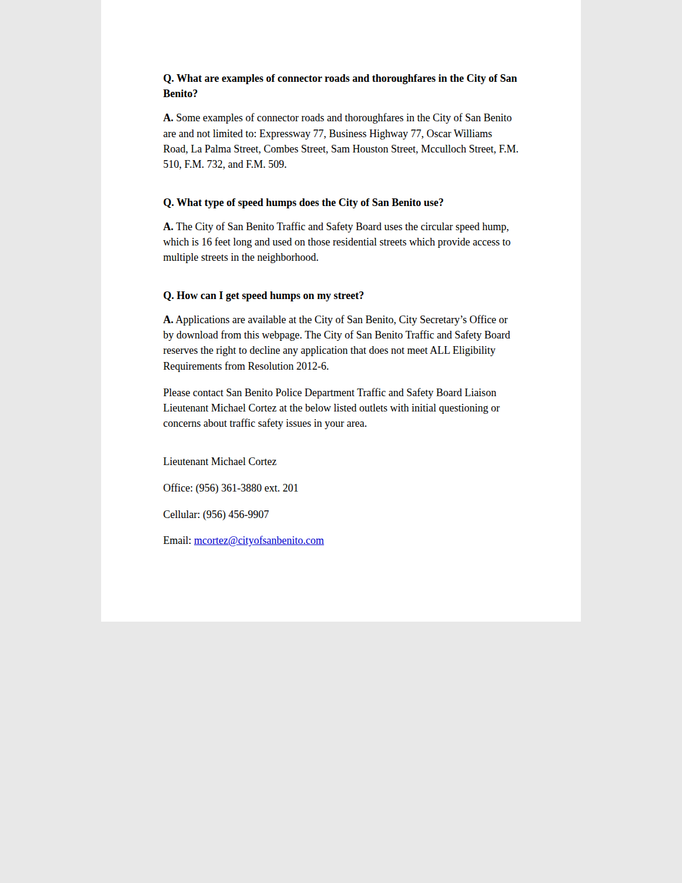Q. What are examples of connector roads and thoroughfares in the City of San Benito?
A. Some examples of connector roads and thoroughfares in the City of San Benito are and not limited to: Expressway 77, Business Highway 77, Oscar Williams Road, La Palma Street, Combes Street, Sam Houston Street, Mcculloch Street, F.M. 510, F.M. 732, and F.M. 509.
Q. What type of speed humps does the City of San Benito use?
A. The City of San Benito Traffic and Safety Board uses the circular speed hump, which is 16 feet long and used on those residential streets which provide access to multiple streets in the neighborhood.
Q. How can I get speed humps on my street?
A. Applications are available at the City of San Benito, City Secretary’s Office or by download from this webpage. The City of San Benito Traffic and Safety Board reserves the right to decline any application that does not meet ALL Eligibility Requirements from Resolution 2012-6.
Please contact San Benito Police Department Traffic and Safety Board Liaison Lieutenant Michael Cortez at the below listed outlets with initial questioning or concerns about traffic safety issues in your area.
Lieutenant Michael Cortez
Office: (956) 361-3880 ext. 201
Cellular: (956) 456-9907
Email: mcortez@cityofsanbenito.com